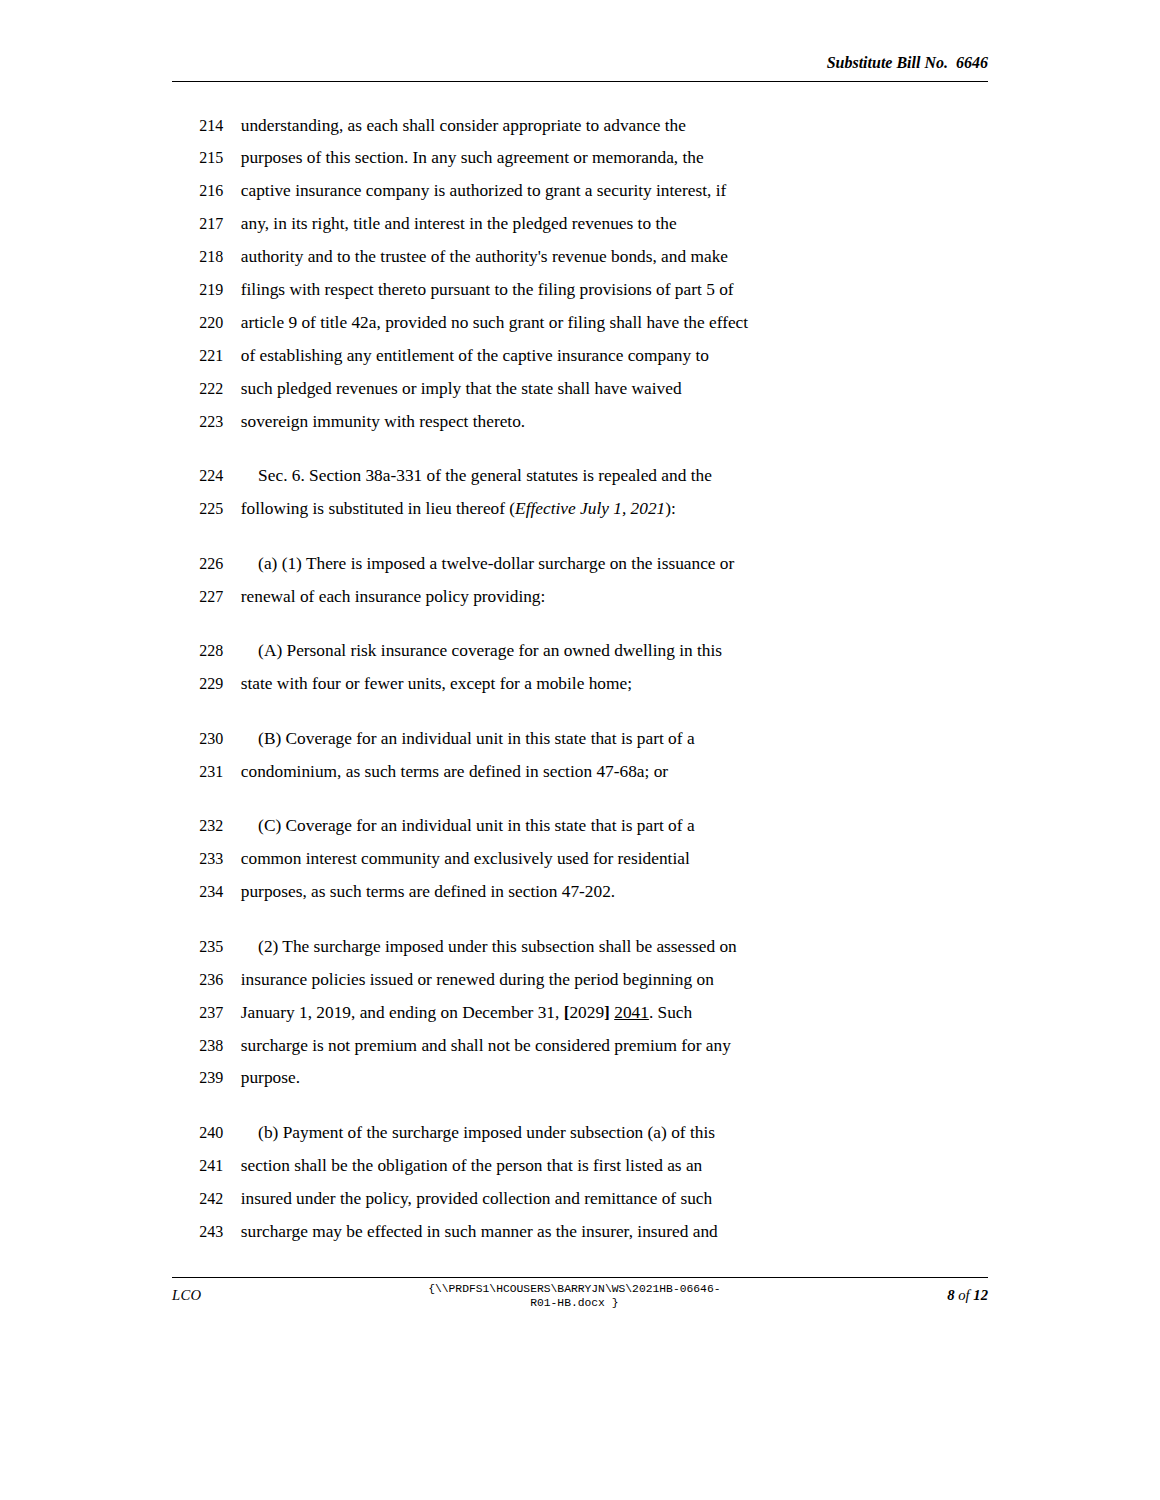Substitute Bill No. 6646
214 understanding, as each shall consider appropriate to advance the
215 purposes of this section. In any such agreement or memoranda, the
216 captive insurance company is authorized to grant a security interest, if
217 any, in its right, title and interest in the pledged revenues to the
218 authority and to the trustee of the authority's revenue bonds, and make
219 filings with respect thereto pursuant to the filing provisions of part 5 of
220 article 9 of title 42a, provided no such grant or filing shall have the effect
221 of establishing any entitlement of the captive insurance company to
222 such pledged revenues or imply that the state shall have waived
223 sovereign immunity with respect thereto.
224 Sec. 6. Section 38a-331 of the general statutes is repealed and the
225 following is substituted in lieu thereof (Effective July 1, 2021):
226 (a) (1) There is imposed a twelve-dollar surcharge on the issuance or
227 renewal of each insurance policy providing:
228 (A) Personal risk insurance coverage for an owned dwelling in this
229 state with four or fewer units, except for a mobile home;
230 (B) Coverage for an individual unit in this state that is part of a
231 condominium, as such terms are defined in section 47-68a; or
232 (C) Coverage for an individual unit in this state that is part of a
233 common interest community and exclusively used for residential
234 purposes, as such terms are defined in section 47-202.
235 (2) The surcharge imposed under this subsection shall be assessed on
236 insurance policies issued or renewed during the period beginning on
237 January 1, 2019, and ending on December 31, [2029] 2041. Such
238 surcharge is not premium and shall not be considered premium for any
239 purpose.
240 (b) Payment of the surcharge imposed under subsection (a) of this
241 section shall be the obligation of the person that is first listed as an
242 insured under the policy, provided collection and remittance of such
243 surcharge may be effected in such manner as the insurer, insured and
LCO
{\\PRDFS1\HCOUSERS\BARRYJN\WS\2021HB-06646-
R01-HB.docx }
8 of 12